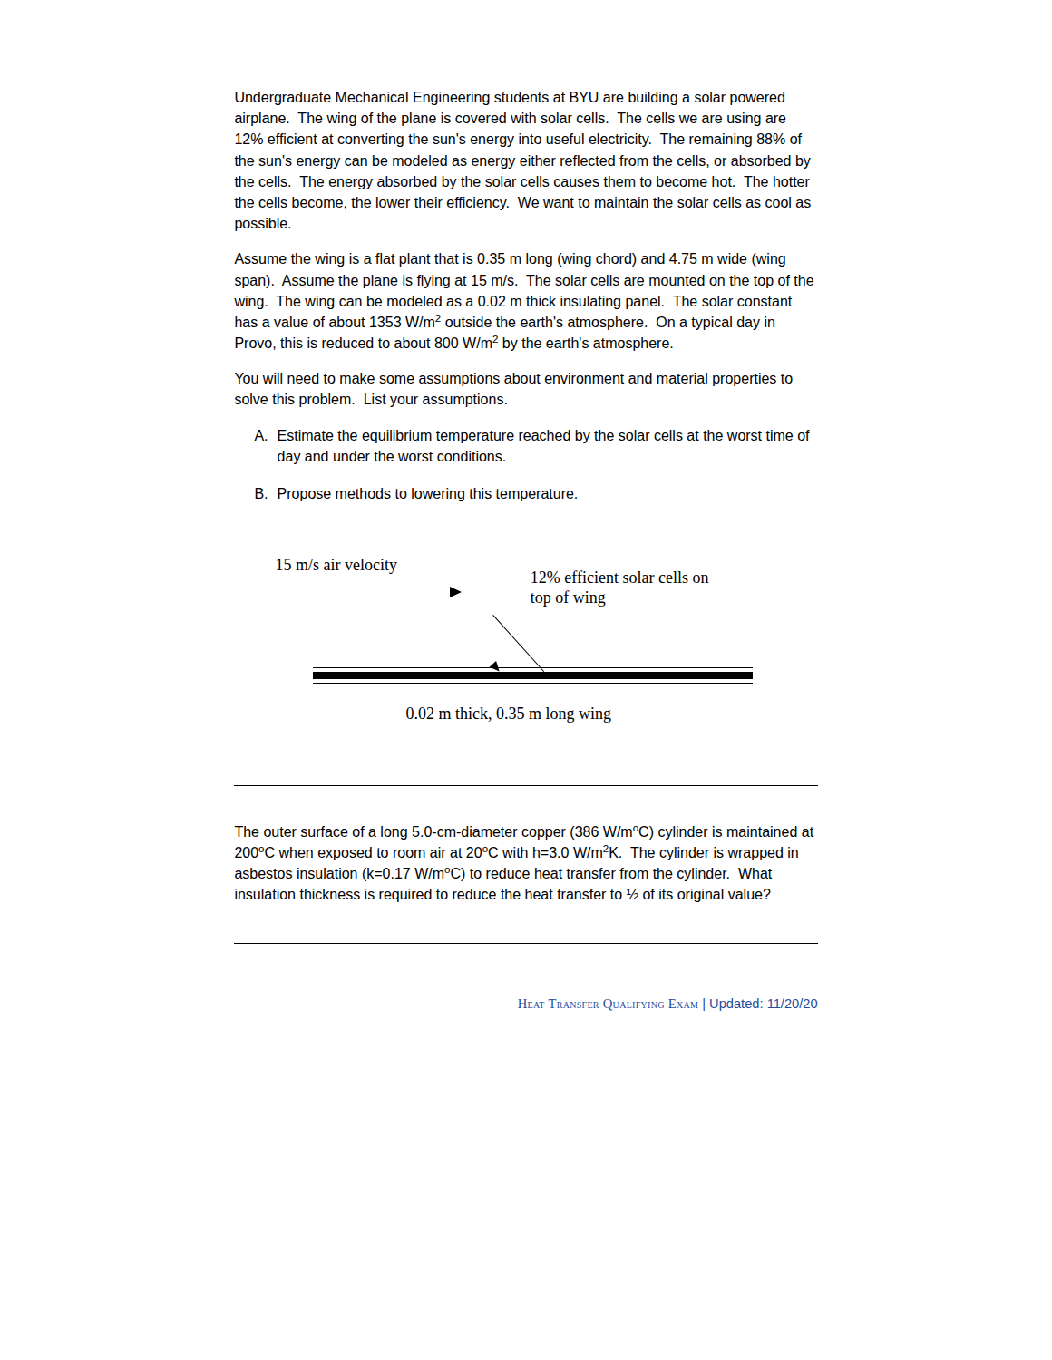Undergraduate Mechanical Engineering students at BYU are building a solar powered airplane. The wing of the plane is covered with solar cells. The cells we are using are 12% efficient at converting the sun's energy into useful electricity. The remaining 88% of the sun's energy can be modeled as energy either reflected from the cells, or absorbed by the cells. The energy absorbed by the solar cells causes them to become hot. The hotter the cells become, the lower their efficiency. We want to maintain the solar cells as cool as possible.
Assume the wing is a flat plant that is 0.35 m long (wing chord) and 4.75 m wide (wing span). Assume the plane is flying at 15 m/s. The solar cells are mounted on the top of the wing. The wing can be modeled as a 0.02 m thick insulating panel. The solar constant has a value of about 1353 W/m2 outside the earth's atmosphere. On a typical day in Provo, this is reduced to about 800 W/m2 by the earth's atmosphere.
You will need to make some assumptions about environment and material properties to solve this problem. List your assumptions.
Estimate the equilibrium temperature reached by the solar cells at the worst time of day and under the worst conditions.
Propose methods to lowering this temperature.
15 m/s air velocity
12% efficient solar cells on
top of wing
0.02 m thick, 0.35 m long wing
The outer surface of a long 5.0-cm-diameter copper (386 W/moC) cylinder is maintained at 200oC when exposed to room air at 20oC with h=3.0 W/m2K. The cylinder is wrapped in asbestos insulation (k=0.17 W/moC) to reduce heat transfer from the cylinder. What insulation thickness is required to reduce the heat transfer to ½ of its original value?
Heat Transfer Qualifying Exam | Updated: 11/20/20